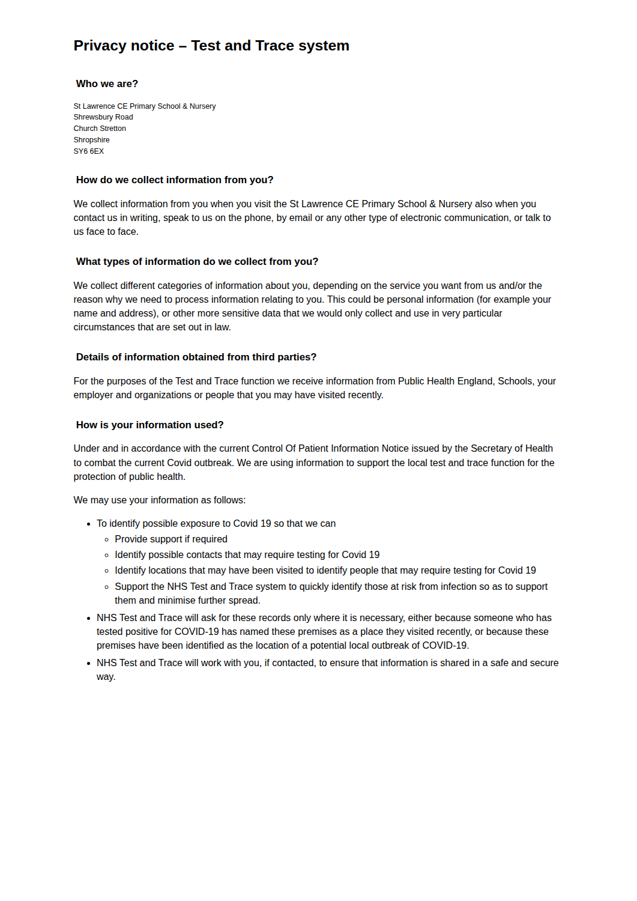Privacy notice – Test and Trace system
Who we are?
St Lawrence CE Primary School & Nursery
Shrewsbury Road
Church Stretton
Shropshire
SY6 6EX
How do we collect information from you?
We collect information from you when you visit the St Lawrence CE Primary School & Nursery also when you contact us in writing, speak to us on the phone, by email or any other type of electronic communication, or talk to us face to face.
What types of information do we collect from you?
We collect different categories of information about you, depending on the service you want from us and/or the reason why we need to process information relating to you. This could be personal information (for example your name and address), or other more sensitive data that we would only collect and use in very particular circumstances that are set out in law.
Details of information obtained from third parties?
For the purposes of the Test and Trace function we receive information from Public Health England, Schools, your employer and organizations or people that you may have visited recently.
How is your information used?
Under and in accordance with the current Control Of Patient Information Notice issued by the Secretary of Health to combat the current Covid outbreak. We are using information to support the local test and trace function for the protection of public health.
We may use your information as follows:
To identify possible exposure to Covid 19 so that we can
Provide support if required
Identify possible contacts that may require testing for Covid 19
Identify locations that may have been visited to identify people that may require testing for Covid 19
Support the NHS Test and Trace system to quickly identify those at risk from infection so as to support them and minimise further spread.
NHS Test and Trace will ask for these records only where it is necessary, either because someone who has tested positive for COVID-19 has named these premises as a place they visited recently, or because these premises have been identified as the location of a potential local outbreak of COVID-19.
NHS Test and Trace will work with you, if contacted, to ensure that information is shared in a safe and secure way.